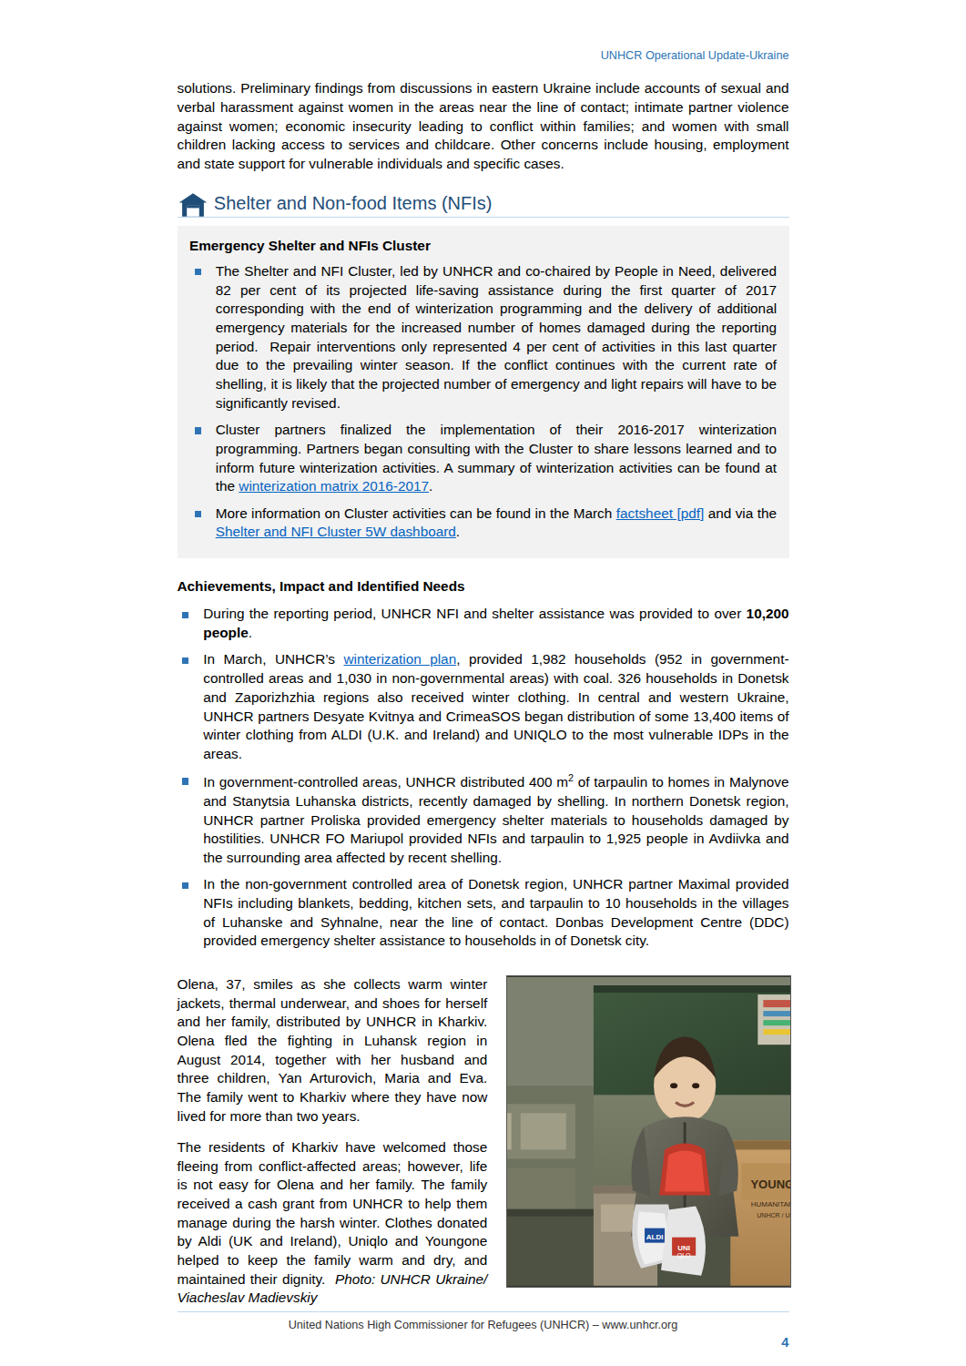UNHCR Operational Update-Ukraine
solutions. Preliminary findings from discussions in eastern Ukraine include accounts of sexual and verbal harassment against women in the areas near the line of contact; intimate partner violence against women; economic insecurity leading to conflict within families; and women with small children lacking access to services and childcare. Other concerns include housing, employment and state support for vulnerable individuals and specific cases.
Shelter and Non-food Items (NFIs)
Emergency Shelter and NFIs Cluster
The Shelter and NFI Cluster, led by UNHCR and co-chaired by People in Need, delivered 82 per cent of its projected life-saving assistance during the first quarter of 2017 corresponding with the end of winterization programming and the delivery of additional emergency materials for the increased number of homes damaged during the reporting period. Repair interventions only represented 4 per cent of activities in this last quarter due to the prevailing winter season. If the conflict continues with the current rate of shelling, it is likely that the projected number of emergency and light repairs will have to be significantly revised.
Cluster partners finalized the implementation of their 2016-2017 winterization programming. Partners began consulting with the Cluster to share lessons learned and to inform future winterization activities. A summary of winterization activities can be found at the winterization matrix 2016-2017.
More information on Cluster activities can be found in the March factsheet [pdf] and via the Shelter and NFI Cluster 5W dashboard.
Achievements, Impact and Identified Needs
During the reporting period, UNHCR NFI and shelter assistance was provided to over 10,200 people.
In March, UNHCR’s winterization plan, provided 1,982 households (952 in government-controlled areas and 1,030 in non-governmental areas) with coal. 326 households in Donetsk and Zaporizhzhia regions also received winter clothing. In central and western Ukraine, UNHCR partners Desyate Kvitnya and CrimeaSOS began distribution of some 13,400 items of winter clothing from ALDI (U.K. and Ireland) and UNIQLO to the most vulnerable IDPs in the areas.
In government-controlled areas, UNHCR distributed 400 m2 of tarpaulin to homes in Malynove and Stanytsia Luhanska districts, recently damaged by shelling. In northern Donetsk region, UNHCR partner Proliska provided emergency shelter materials to households damaged by hostilities. UNHCR FO Mariupol provided NFIs and tarpaulin to 1,925 people in Avdiivka and the surrounding area affected by recent shelling.
In the non-government controlled area of Donetsk region, UNHCR partner Maximal provided NFIs including blankets, bedding, kitchen sets, and tarpaulin to 10 households in the villages of Luhanske and Syhnalne, near the line of contact. Donbas Development Centre (DDC) provided emergency shelter assistance to households in of Donetsk city.
Olena, 37, smiles as she collects warm winter jackets, thermal underwear, and shoes for herself and her family, distributed by UNHCR in Kharkiv. Olena fled the fighting in Luhansk region in August 2014, together with her husband and three children, Yan Arturovich, Maria and Eva. The family went to Kharkiv where they have now lived for more than two years.
The residents of Kharkiv have welcomed those fleeing from conflict-affected areas; however, life is not easy for Olena and her family. The family received a cash grant from UNHCR to help them manage during the harsh winter. Clothes donated by Aldi (UK and Ireland), Uniqlo and Youngone helped to keep the family warm and dry, and maintained their dignity. Photo: UNHCR Ukraine/ Viacheslav Madievskiy
YOUNGONE HUMANITARIAN AID UNHCR / UKRAINE ALDI UNI QLO
United Nations High Commissioner for Refugees (UNHCR) – www.unhcr.org
4